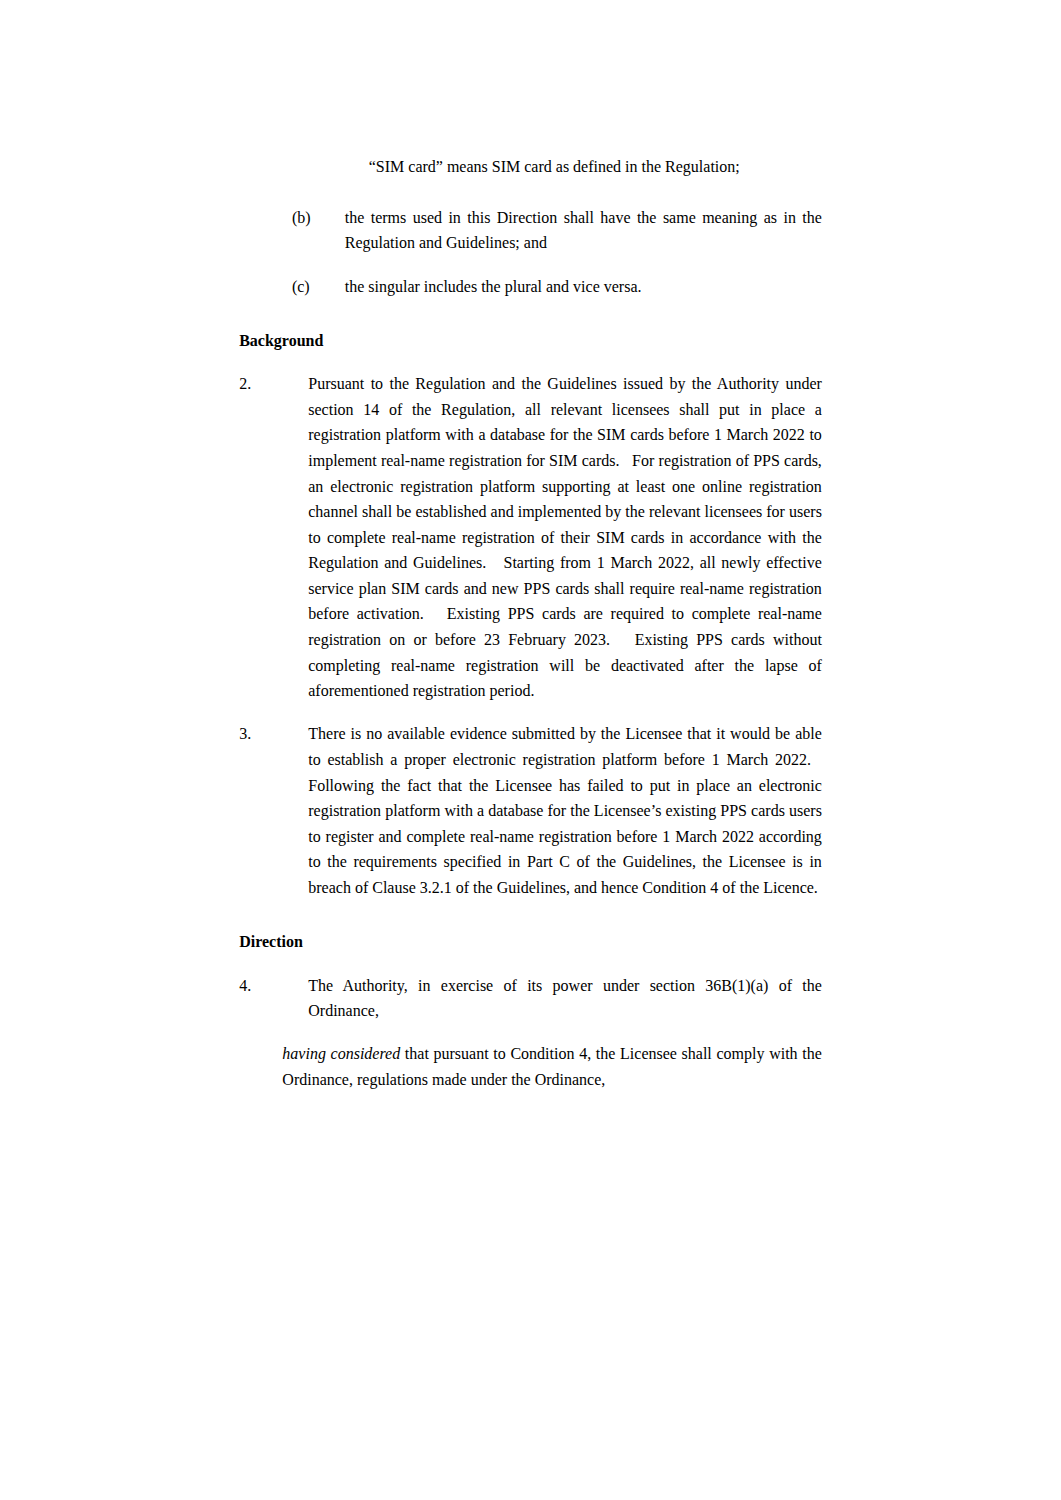“SIM card” means SIM card as defined in the Regulation;
(b)
the terms used in this Direction shall have the same meaning as in the Regulation and Guidelines; and
(c)
the singular includes the plural and vice versa.
Background
2.
Pursuant to the Regulation and the Guidelines issued by the Authority under section 14 of the Regulation, all relevant licensees shall put in place a registration platform with a database for the SIM cards before 1 March 2022 to implement real-name registration for SIM cards. For registration of PPS cards, an electronic registration platform supporting at least one online registration channel shall be established and implemented by the relevant licensees for users to complete real-name registration of their SIM cards in accordance with the Regulation and Guidelines. Starting from 1 March 2022, all newly effective service plan SIM cards and new PPS cards shall require real-name registration before activation. Existing PPS cards are required to complete real-name registration on or before 23 February 2023. Existing PPS cards without completing real-name registration will be deactivated after the lapse of aforementioned registration period.
3.
There is no available evidence submitted by the Licensee that it would be able to establish a proper electronic registration platform before 1 March 2022. Following the fact that the Licensee has failed to put in place an electronic registration platform with a database for the Licensee’s existing PPS cards users to register and complete real-name registration before 1 March 2022 according to the requirements specified in Part C of the Guidelines, the Licensee is in breach of Clause 3.2.1 of the Guidelines, and hence Condition 4 of the Licence.
Direction
4.
The Authority, in exercise of its power under section 36B(1)(a) of the Ordinance,
having considered that pursuant to Condition 4, the Licensee shall comply with the Ordinance, regulations made under the Ordinance,